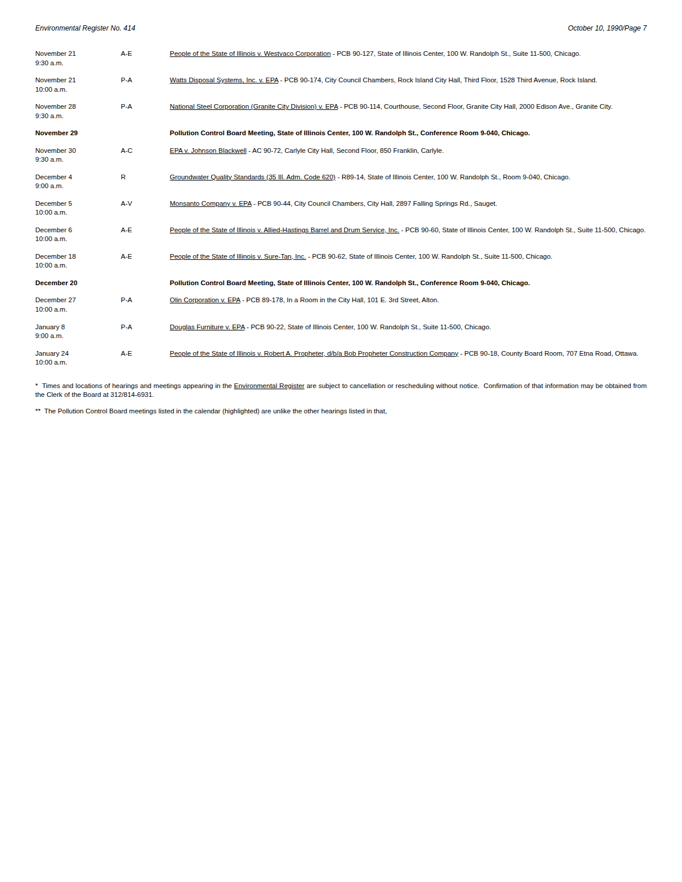Environmental Register No. 414
October 10, 1990/Page 7
| November 21 9:30 a.m. | A-E | People of the State of Illinois v. Westvaco Corporation - PCB 90-127, State of Illinois Center, 100 W. Randolph St., Suite 11-500, Chicago. |
| November 21 10:00 a.m. | P-A | Watts Disposal Systems, Inc. v. EPA - PCB 90-174, City Council Chambers, Rock Island City Hall, Third Floor, 1528 Third Avenue, Rock Island. |
| November 28 9:30 a.m. | P-A | National Steel Corporation (Granite City Division) v. EPA - PCB 90-114, Courthouse, Second Floor, Granite City Hall, 2000 Edison Ave., Granite City. |
| November 29 | | Pollution Control Board Meeting, State of Illinois Center, 100 W. Randolph St., Conference Room 9-040, Chicago. |
| November 30 9:30 a.m. | A-C | EPA v. Johnson Blackwell - AC 90-72, Carlyle City Hall, Second Floor, 850 Franklin, Carlyle. |
| December 4 9:00 a.m. | R | Groundwater Quality Standards (35 Ill. Adm. Code 620) - R89-14, State of Illinois Center, 100 W. Randolph St., Room 9-040, Chicago. |
| December 5 10:00 a.m. | A-V | Monsanto Company v. EPA - PCB 90-44, City Council Chambers, City Hall, 2897 Falling Springs Rd., Sauget. |
| December 6 10:00 a.m. | A-E | People of the State of Illinois v. Allied-Hastings Barrel and Drum Service, Inc. - PCB 90-60, State of Illinois Center, 100 W. Randolph St., Suite 11-500, Chicago. |
| December 18 10:00 a.m. | A-E | People of the State of Illinois v. Sure-Tan, Inc. - PCB 90-62, State of Illinois Center, 100 W. Randolph St., Suite 11-500, Chicago. |
| December 20 | | Pollution Control Board Meeting, State of Illinois Center, 100 W. Randolph St., Conference Room 9-040, Chicago. |
| December 27 10:00 a.m. | P-A | Olin Corporation v. EPA - PCB 89-178, In a Room in the City Hall, 101 E. 3rd Street, Alton. |
| January 8 9:00 a.m. | P-A | Douglas Furniture v. EPA - PCB 90-22, State of Illinois Center, 100 W. Randolph St., Suite 11-500, Chicago. |
| January 24 10:00 a.m. | A-E | People of the State of Illinois v. Robert A. Propheter, d/b/a Bob Propheter Construction Company - PCB 90-18, County Board Room, 707 Etna Road, Ottawa. |
* Times and locations of hearings and meetings appearing in the Environmental Register are subject to cancellation or rescheduling without notice. Confirmation of that information may be obtained from the Clerk of the Board at 312/814-6931.
** The Pollution Control Board meetings listed in the calendar (highlighted) are unlike the other hearings listed in that,